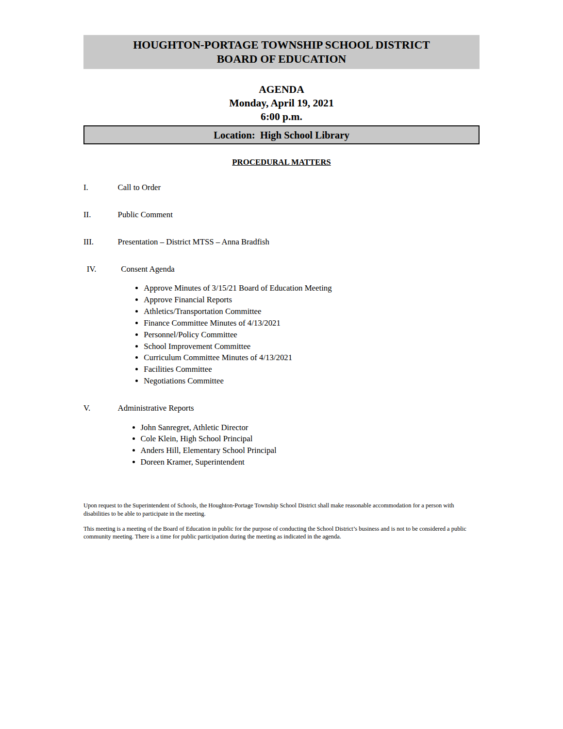HOUGHTON-PORTAGE TOWNSHIP SCHOOL DISTRICT
BOARD OF EDUCATION
AGENDA Monday, April 19, 2021 6:00 p.m.
Location: High School Library
PROCEDURAL MATTERS
I. Call to Order
II. Public Comment
III. Presentation – District MTSS – Anna Bradfish
IV. Consent Agenda
Approve Minutes of 3/15/21 Board of Education Meeting
Approve Financial Reports
Athletics/Transportation Committee
Finance Committee Minutes of 4/13/2021
Personnel/Policy Committee
School Improvement Committee
Curriculum Committee Minutes of 4/13/2021
Facilities Committee
Negotiations Committee
V. Administrative Reports
John Sanregret, Athletic Director
Cole Klein, High School Principal
Anders Hill, Elementary School Principal
Doreen Kramer, Superintendent
Upon request to the Superintendent of Schools, the Houghton-Portage Township School District shall make reasonable accommodation for a person with disabilities to be able to participate in the meeting.
This meeting is a meeting of the Board of Education in public for the purpose of conducting the School District’s business and is not to be considered a public community meeting. There is a time for public participation during the meeting as indicated in the agenda.